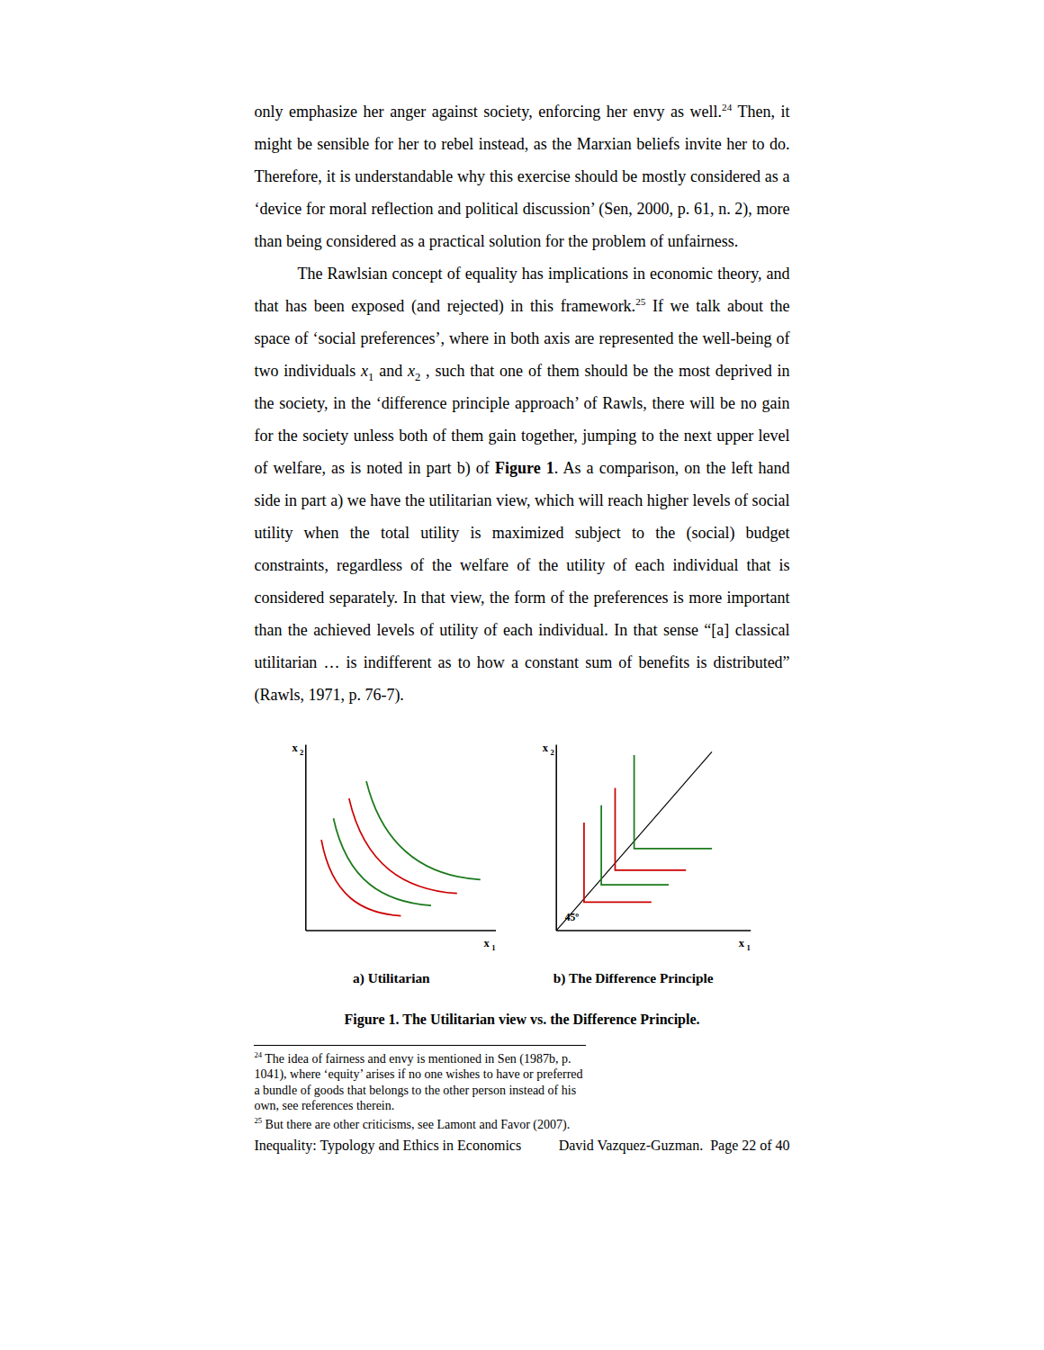only emphasize her anger against society, enforcing her envy as well.24 Then, it might be sensible for her to rebel instead, as the Marxian beliefs invite her to do. Therefore, it is understandable why this exercise should be mostly considered as a ‘device for moral reflection and political discussion’ (Sen, 2000, p. 61, n. 2), more than being considered as a practical solution for the problem of unfairness.
The Rawlsian concept of equality has implications in economic theory, and that has been exposed (and rejected) in this framework.25 If we talk about the space of ‘social preferences’, where in both axis are represented the well-being of two individuals x1 and x2 , such that one of them should be the most deprived in the society, in the ‘difference principle approach’ of Rawls, there will be no gain for the society unless both of them gain together, jumping to the next upper level of welfare, as is noted in part b) of Figure 1. As a comparison, on the left hand side in part a) we have the utilitarian view, which will reach higher levels of social utility when the total utility is maximized subject to the (social) budget constraints, regardless of the welfare of the utility of each individual that is considered separately. In that view, the form of the preferences is more important than the achieved levels of utility of each individual. In that sense “[a] classical utilitarian … is indifferent as to how a constant sum of benefits is distributed” (Rawls, 1971, p. 76-7).
x 2 x 1 x 2 x 1 45º
a) Utilitarian
b) The Difference Principle
Figure 1. The Utilitarian view vs. the Difference Principle.
24 The idea of fairness and envy is mentioned in Sen (1987b, p. 1041), where ‘equity’ arises if no one wishes to have or preferred a bundle of goods that belongs to the other person instead of his own, see references therein.
25 But there are other criticisms, see Lamont and Favor (2007).
Inequality: Typology and Ethics in Economics
David Vazquez-Guzman.
Page 22 of 40